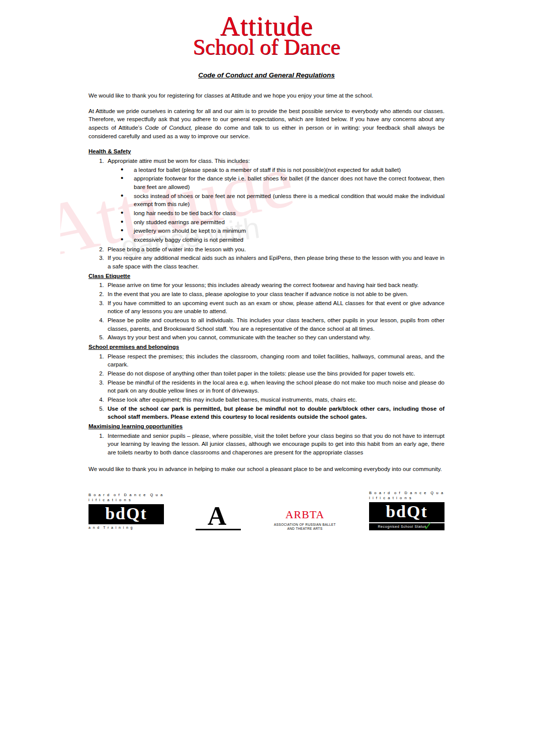Attitude
dance with
Attitude
School of Dance
Code of Conduct and General Regulations
We would like to thank you for registering for classes at Attitude and we hope you enjoy your time at the school.
At Attitude we pride ourselves in catering for all and our aim is to provide the best possible service to everybody who attends our classes. Therefore, we respectfully ask that you adhere to our general expectations, which are listed below. If you have any concerns about any aspects of Attitude’s Code of Conduct, please do come and talk to us either in person or in writing: your feedback shall always be considered carefully and used as a way to improve our service.
Health & Safety
Appropriate attire must be worn for class. This includes:
a leotard for ballet (please speak to a member of staff if this is not possible)(not expected for adult ballet)
appropriate footwear for the dance style i.e. ballet shoes for ballet (if the dancer does not have the correct footwear, then bare feet are allowed)
socks instead of shoes or bare feet are not permitted (unless there is a medical condition that would make the individual exempt from this rule)
long hair needs to be tied back for class
only studded earrings are permitted
jewellery worn should be kept to a minimum
excessively baggy clothing is not permitted
Please bring a bottle of water into the lesson with you.
If you require any additional medical aids such as inhalers and EpiPens, then please bring these to the lesson with you and leave in a safe space with the class teacher.
Class Etiquette
Please arrive on time for your lessons; this includes already wearing the correct footwear and having hair tied back neatly.
In the event that you are late to class, please apologise to your class teacher if advance notice is not able to be given.
If you have committed to an upcoming event such as an exam or show, please attend ALL classes for that event or give advance notice of any lessons you are unable to attend.
Please be polite and courteous to all individuals. This includes your class teachers, other pupils in your lesson, pupils from other classes, parents, and Brooksward School staff. You are a representative of the dance school at all times.
Always try your best and when you cannot, communicate with the teacher so they can understand why.
School premises and belongings
Please respect the premises; this includes the classroom, changing room and toilet facilities, hallways, communal areas, and the carpark.
Please do not dispose of anything other than toilet paper in the toilets: please use the bins provided for paper towels etc.
Please be mindful of the residents in the local area e.g. when leaving the school please do not make too much noise and please do not park on any double yellow lines or in front of driveways.
Please look after equipment; this may include ballet barres, musical instruments, mats, chairs etc.
Use of the school car park is permitted, but please be mindful not to double park/block other cars, including those of school staff members. Please extend this courtesy to local residents outside the school gates.
Maximising learning opportunities
Intermediate and senior pupils – please, where possible, visit the toilet before your class begins so that you do not have to interrupt your learning by leaving the lesson. All junior classes, although we encourage pupils to get into this habit from an early age, there are toilets nearby to both dance classrooms and chaperones are present for the appropriate classes
We would like to thank you in advance in helping to make our school a pleasant place to be and welcoming everybody into our community.
B o a r d o f D a n c e Q u a l i f i c a t i o n s
bdQt
a n d T r a i n i n g
A 
ARBTA
ASSOCIATION OF RUSSIAN BALLET
AND THEATRE ARTS
B o a r d o f D a n c e Q u a l i f i c a t i o n s
bdQt
Recognised School Status✓